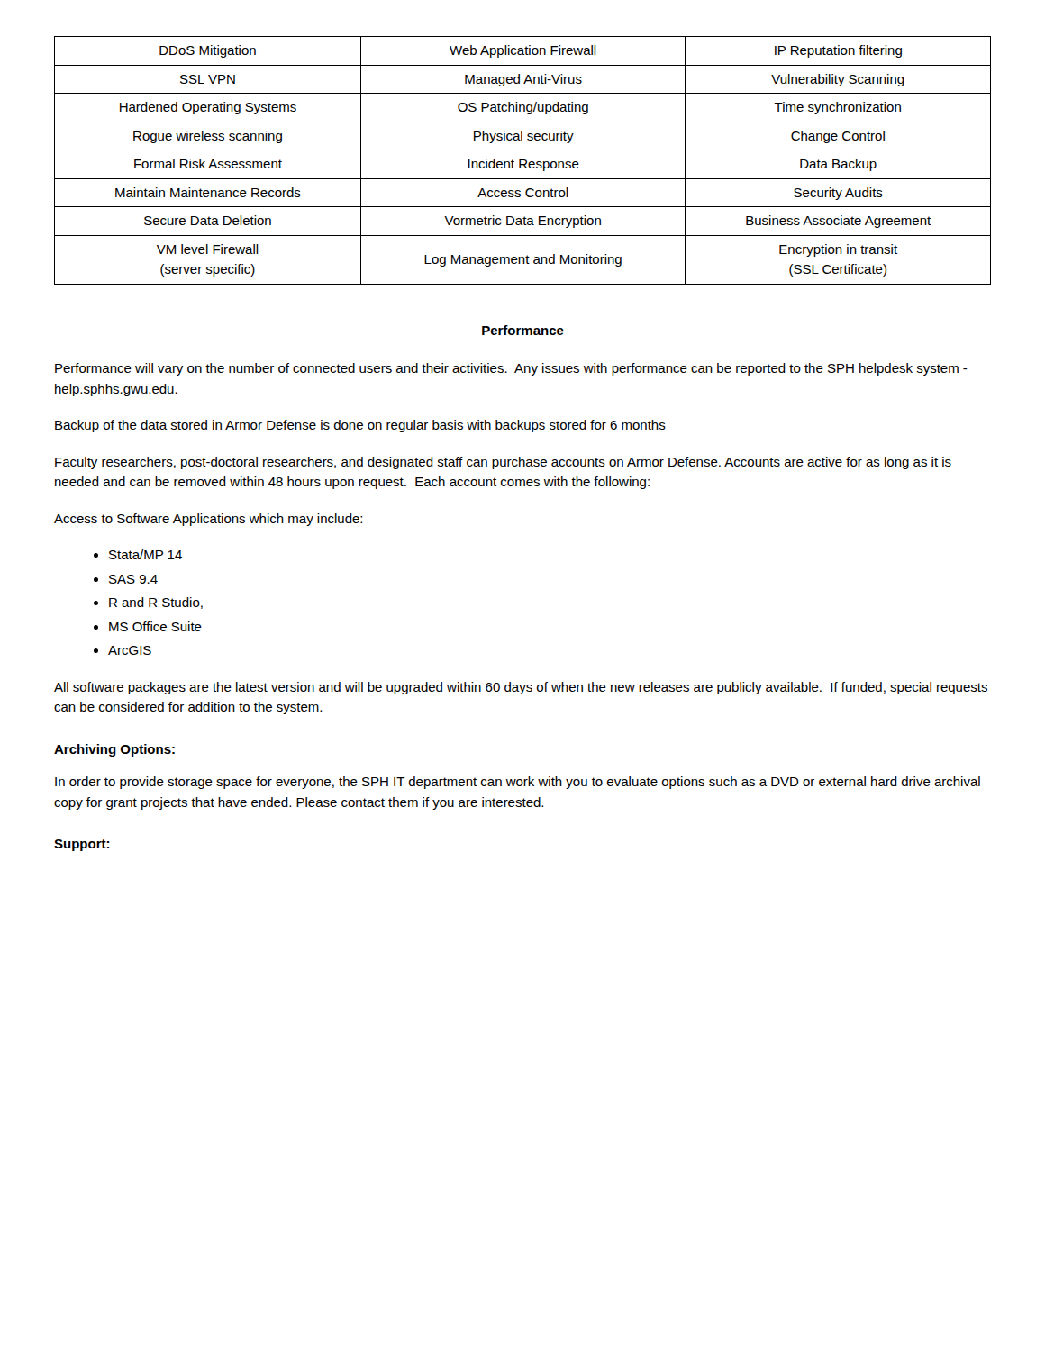| DDoS Mitigation | Web Application Firewall | IP Reputation filtering |
| SSL VPN | Managed Anti-Virus | Vulnerability Scanning |
| Hardened Operating Systems | OS Patching/updating | Time synchronization |
| Rogue wireless scanning | Physical security | Change Control |
| Formal Risk Assessment | Incident Response | Data Backup |
| Maintain Maintenance Records | Access Control | Security Audits |
| Secure Data Deletion | Vormetric Data Encryption | Business Associate Agreement |
| VM level Firewall (server specific) | Log Management and Monitoring | Encryption in transit (SSL Certificate) |
Performance
Performance will vary on the number of connected users and their activities. Any issues with performance can be reported to the SPH helpdesk system - help.sphhs.gwu.edu.
Backup of the data stored in Armor Defense is done on regular basis with backups stored for 6 months
Faculty researchers, post-doctoral researchers, and designated staff can purchase accounts on Armor Defense. Accounts are active for as long as it is needed and can be removed within 48 hours upon request. Each account comes with the following:
Access to Software Applications which may include:
Stata/MP 14
SAS 9.4
R and R Studio,
MS Office Suite
ArcGIS
All software packages are the latest version and will be upgraded within 60 days of when the new releases are publicly available. If funded, special requests can be considered for addition to the system.
Archiving Options:
In order to provide storage space for everyone, the SPH IT department can work with you to evaluate options such as a DVD or external hard drive archival copy for grant projects that have ended. Please contact them if you are interested.
Support: